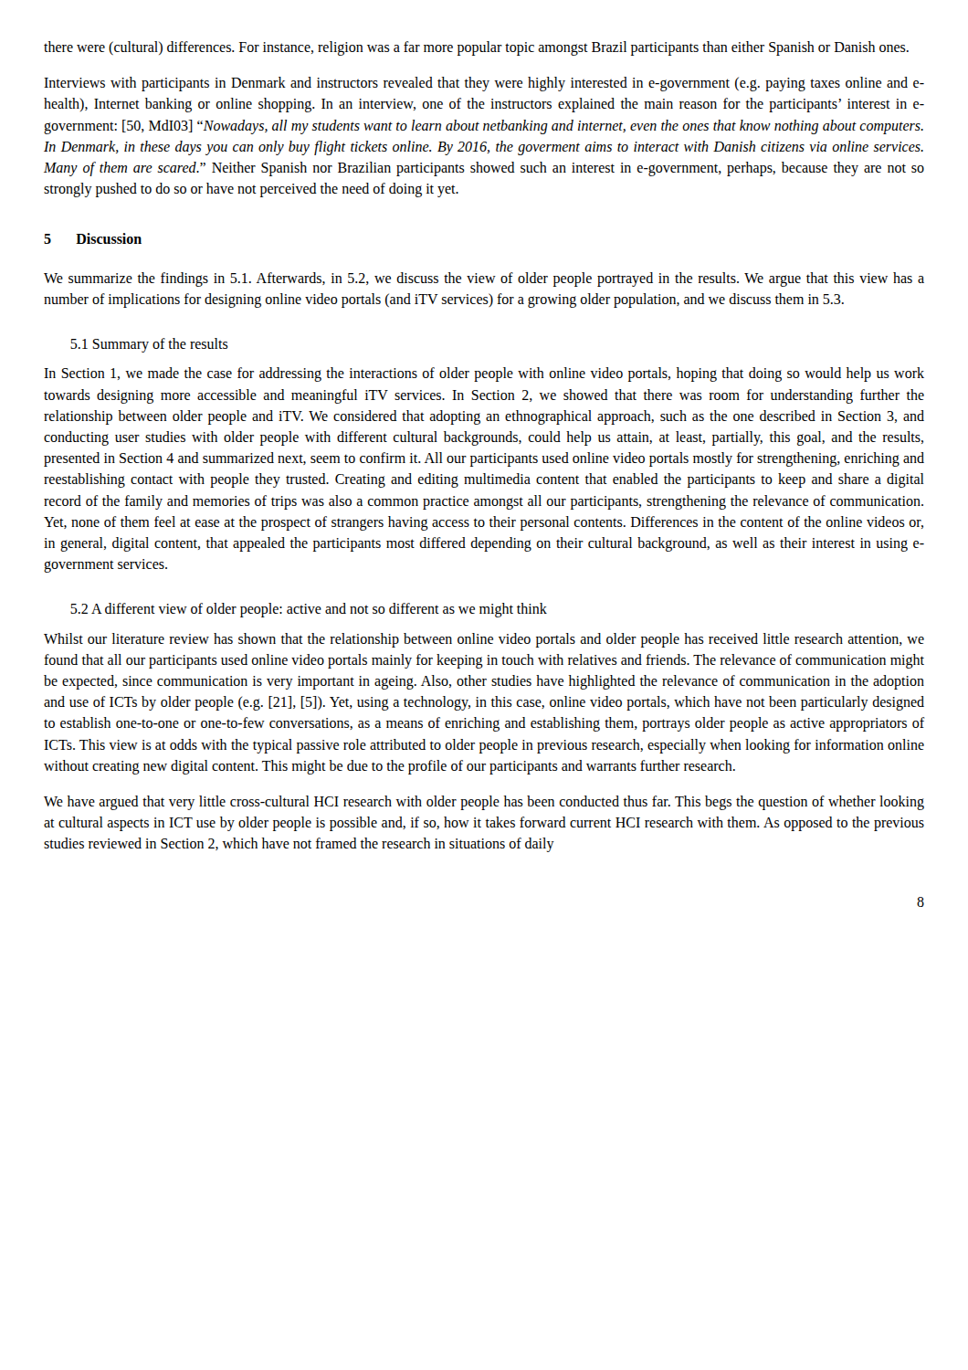there were (cultural) differences. For instance, religion was a far more popular topic amongst Brazil participants than either Spanish or Danish ones.
Interviews with participants in Denmark and instructors revealed that they were highly interested in e-government (e.g. paying taxes online and e-health), Internet banking or online shopping. In an interview, one of the instructors explained the main reason for the participants’ interest in e-government: [50, MdI03] “Nowadays, all my students want to learn about netbanking and internet, even the ones that know nothing about computers. In Denmark, in these days you can only buy flight tickets online. By 2016, the goverment aims to interact with Danish citizens via online services. Many of them are scared.” Neither Spanish nor Brazilian participants showed such an interest in e-government, perhaps, because they are not so strongly pushed to do so or have not perceived the need of doing it yet.
5 Discussion
We summarize the findings in 5.1. Afterwards, in 5.2, we discuss the view of older people portrayed in the results. We argue that this view has a number of implications for designing online video portals (and iTV services) for a growing older population, and we discuss them in 5.3.
5.1 Summary of the results
In Section 1, we made the case for addressing the interactions of older people with online video portals, hoping that doing so would help us work towards designing more accessible and meaningful iTV services. In Section 2, we showed that there was room for understanding further the relationship between older people and iTV. We considered that adopting an ethnographical approach, such as the one described in Section 3, and conducting user studies with older people with different cultural backgrounds, could help us attain, at least, partially, this goal, and the results, presented in Section 4 and summarized next, seem to confirm it. All our participants used online video portals mostly for strengthening, enriching and reestablishing contact with people they trusted. Creating and editing multimedia content that enabled the participants to keep and share a digital record of the family and memories of trips was also a common practice amongst all our participants, strengthening the relevance of communication. Yet, none of them feel at ease at the prospect of strangers having access to their personal contents. Differences in the content of the online videos or, in general, digital content, that appealed the participants most differed depending on their cultural background, as well as their interest in using e-government services.
5.2 A different view of older people: active and not so different as we might think
Whilst our literature review has shown that the relationship between online video portals and older people has received little research attention, we found that all our participants used online video portals mainly for keeping in touch with relatives and friends. The relevance of communication might be expected, since communication is very important in ageing. Also, other studies have highlighted the relevance of communication in the adoption and use of ICTs by older people (e.g. [21], [5]). Yet, using a technology, in this case, online video portals, which have not been particularly designed to establish one-to-one or one-to-few conversations, as a means of enriching and establishing them, portrays older people as active appropriators of ICTs. This view is at odds with the typical passive role attributed to older people in previous research, especially when looking for information online without creating new digital content. This might be due to the profile of our participants and warrants further research.
We have argued that very little cross-cultural HCI research with older people has been conducted thus far. This begs the question of whether looking at cultural aspects in ICT use by older people is possible and, if so, how it takes forward current HCI research with them. As opposed to the previous studies reviewed in Section 2, which have not framed the research in situations of daily
8